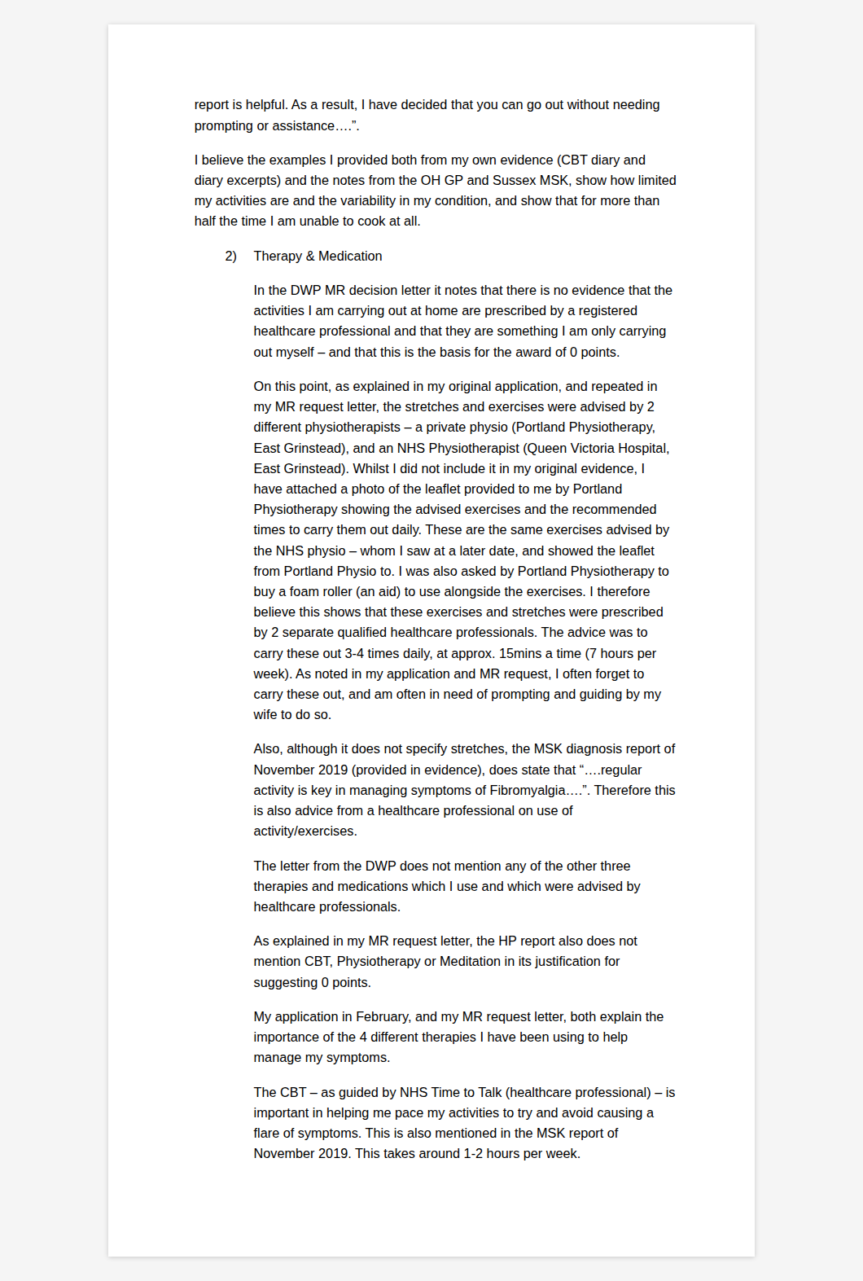report is helpful. As a result, I have decided that you can go out without needing prompting or assistance….”.
I believe the examples I provided both from my own evidence (CBT diary and diary excerpts) and the notes from the OH GP and Sussex MSK, show how limited my activities are and the variability in my condition, and show that for more than half the time I am unable to cook at all.
Therapy & Medication
In the DWP MR decision letter it notes that there is no evidence that the activities I am carrying out at home are prescribed by a registered healthcare professional and that they are something I am only carrying out myself – and that this is the basis for the award of 0 points.
On this point, as explained in my original application, and repeated in my MR request letter, the stretches and exercises were advised by 2 different physiotherapists – a private physio (Portland Physiotherapy, East Grinstead), and an NHS Physiotherapist (Queen Victoria Hospital, East Grinstead). Whilst I did not include it in my original evidence, I have attached a photo of the leaflet provided to me by Portland Physiotherapy showing the advised exercises and the recommended times to carry them out daily. These are the same exercises advised by the NHS physio – whom I saw at a later date, and showed the leaflet from Portland Physio to. I was also asked by Portland Physiotherapy to buy a foam roller (an aid) to use alongside the exercises. I therefore believe this shows that these exercises and stretches were prescribed by 2 separate qualified healthcare professionals. The advice was to carry these out 3-4 times daily, at approx. 15mins a time (7 hours per week). As noted in my application and MR request, I often forget to carry these out, and am often in need of prompting and guiding by my wife to do so.
Also, although it does not specify stretches, the MSK diagnosis report of November 2019 (provided in evidence), does state that “….regular activity is key in managing symptoms of Fibromyalgia….”. Therefore this is also advice from a healthcare professional on use of activity/exercises.
The letter from the DWP does not mention any of the other three therapies and medications which I use and which were advised by healthcare professionals.
As explained in my MR request letter, the HP report also does not mention CBT, Physiotherapy or Meditation in its justification for suggesting 0 points.
My application in February, and my MR request letter, both explain the importance of the 4 different therapies I have been using to help manage my symptoms.
The CBT – as guided by NHS Time to Talk (healthcare professional) – is important in helping me pace my activities to try and avoid causing a flare of symptoms. This is also mentioned in the MSK report of November 2019. This takes around 1-2 hours per week.